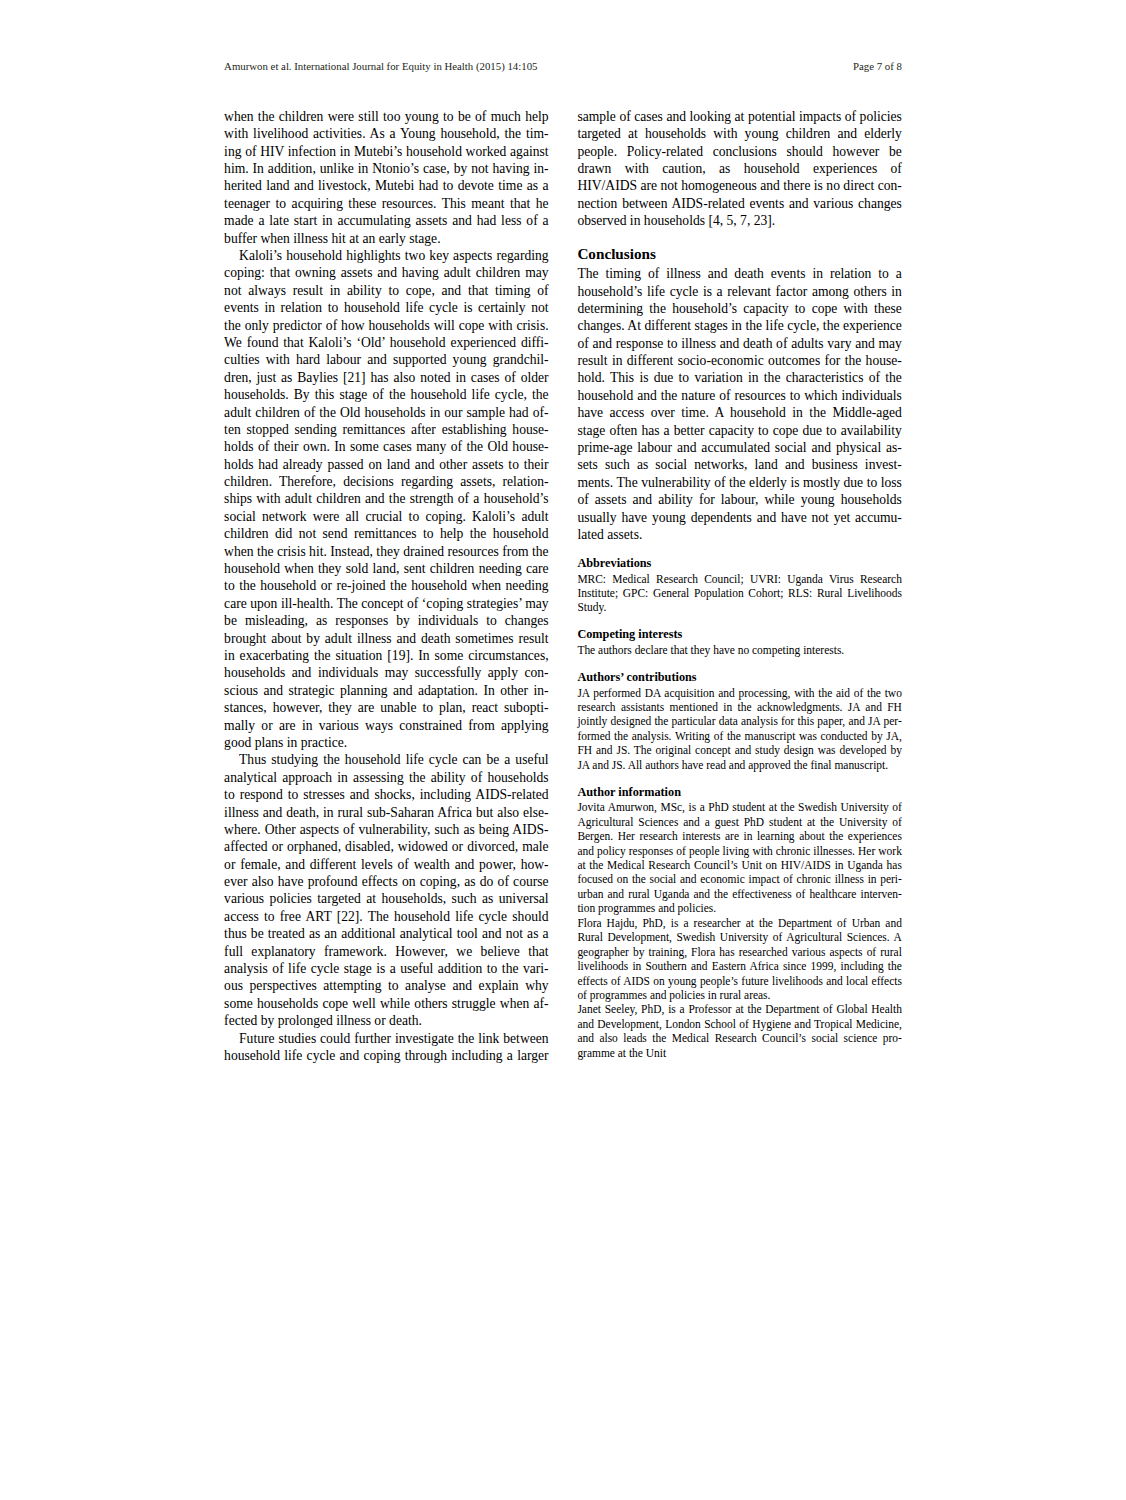Amurwon et al. International Journal for Equity in Health (2015) 14:105
Page 7 of 8
when the children were still too young to be of much help with livelihood activities. As a Young household, the timing of HIV infection in Mutebi’s household worked against him. In addition, unlike in Ntonio’s case, by not having inherited land and livestock, Mutebi had to devote time as a teenager to acquiring these resources. This meant that he made a late start in accumulating assets and had less of a buffer when illness hit at an early stage.
Kaloli’s household highlights two key aspects regarding coping: that owning assets and having adult children may not always result in ability to cope, and that timing of events in relation to household life cycle is certainly not the only predictor of how households will cope with crisis. We found that Kaloli’s ‘Old’ household experienced difficulties with hard labour and supported young grandchildren, just as Baylies [21] has also noted in cases of older households. By this stage of the household life cycle, the adult children of the Old households in our sample had often stopped sending remittances after establishing households of their own. In some cases many of the Old households had already passed on land and other assets to their children. Therefore, decisions regarding assets, relationships with adult children and the strength of a household’s social network were all crucial to coping. Kaloli’s adult children did not send remittances to help the household when the crisis hit. Instead, they drained resources from the household when they sold land, sent children needing care to the household or re-joined the household when needing care upon ill-health. The concept of ‘coping strategies’ may be misleading, as responses by individuals to changes brought about by adult illness and death sometimes result in exacerbating the situation [19]. In some circumstances, households and individuals may successfully apply conscious and strategic planning and adaptation. In other instances, however, they are unable to plan, react suboptimally or are in various ways constrained from applying good plans in practice.
Thus studying the household life cycle can be a useful analytical approach in assessing the ability of households to respond to stresses and shocks, including AIDS-related illness and death, in rural sub-Saharan Africa but also elsewhere. Other aspects of vulnerability, such as being AIDS-affected or orphaned, disabled, widowed or divorced, male or female, and different levels of wealth and power, however also have profound effects on coping, as do of course various policies targeted at households, such as universal access to free ART [22]. The household life cycle should thus be treated as an additional analytical tool and not as a full explanatory framework. However, we believe that analysis of life cycle stage is a useful addition to the various perspectives attempting to analyse and explain why some households cope well while others struggle when affected by prolonged illness or death.
Future studies could further investigate the link between household life cycle and coping through including a larger sample of cases and looking at potential impacts of policies targeted at households with young children and elderly people. Policy-related conclusions should however be drawn with caution, as household experiences of HIV/AIDS are not homogeneous and there is no direct connection between AIDS-related events and various changes observed in households [4, 5, 7, 23].
Conclusions
The timing of illness and death events in relation to a household’s life cycle is a relevant factor among others in determining the household’s capacity to cope with these changes. At different stages in the life cycle, the experience of and response to illness and death of adults vary and may result in different socio-economic outcomes for the household. This is due to variation in the characteristics of the household and the nature of resources to which individuals have access over time. A household in the Middle-aged stage often has a better capacity to cope due to availability prime-age labour and accumulated social and physical assets such as social networks, land and business investments. The vulnerability of the elderly is mostly due to loss of assets and ability for labour, while young households usually have young dependents and have not yet accumulated assets.
Abbreviations
MRC: Medical Research Council; UVRI: Uganda Virus Research Institute; GPC: General Population Cohort; RLS: Rural Livelihoods Study.
Competing interests
The authors declare that they have no competing interests.
Authors’ contributions
JA performed DA acquisition and processing, with the aid of the two research assistants mentioned in the acknowledgments. JA and FH jointly designed the particular data analysis for this paper, and JA performed the analysis. Writing of the manuscript was conducted by JA, FH and JS. The original concept and study design was developed by JA and JS. All authors have read and approved the final manuscript.
Author information
Jovita Amurwon, MSc, is a PhD student at the Swedish University of Agricultural Sciences and a guest PhD student at the University of Bergen. Her research interests are in learning about the experiences and policy responses of people living with chronic illnesses. Her work at the Medical Research Council’s Unit on HIV/AIDS in Uganda has focused on the social and economic impact of chronic illness in peri-urban and rural Uganda and the effectiveness of healthcare intervention programmes and policies.
Flora Hajdu, PhD, is a researcher at the Department of Urban and Rural Development, Swedish University of Agricultural Sciences. A geographer by training, Flora has researched various aspects of rural livelihoods in Southern and Eastern Africa since 1999, including the effects of AIDS on young people’s future livelihoods and local effects of programmes and policies in rural areas.
Janet Seeley, PhD, is a Professor at the Department of Global Health and Development, London School of Hygiene and Tropical Medicine, and also leads the Medical Research Council’s social science programme at the Unit